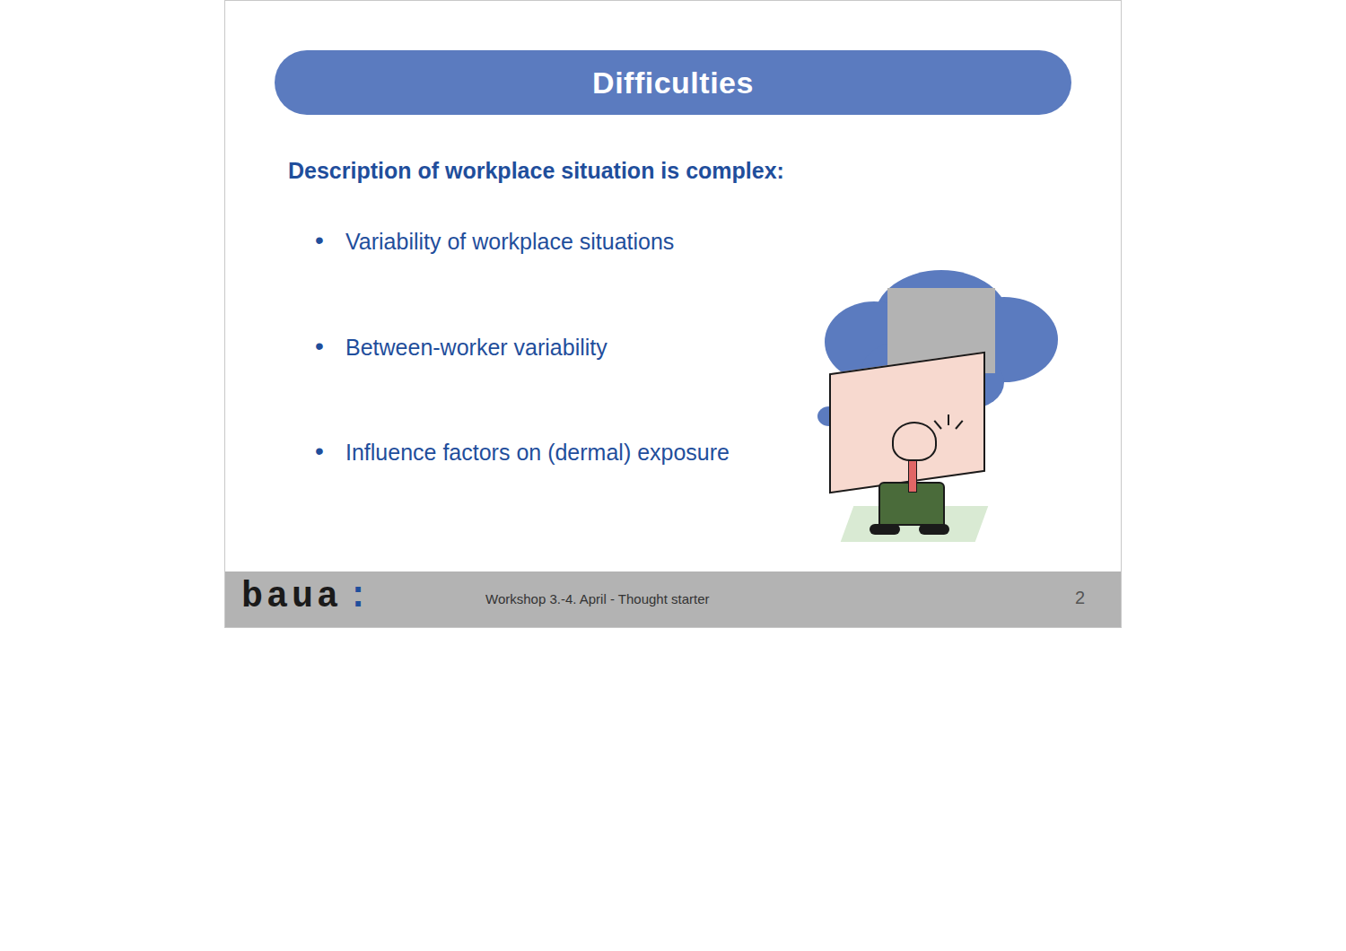Difficulties
Description of workplace situation is complex:
Variability of workplace situations
Between-worker variability
Influence factors on (dermal) exposure
baua:
Workshop 3.-4. April - Thought starter
2